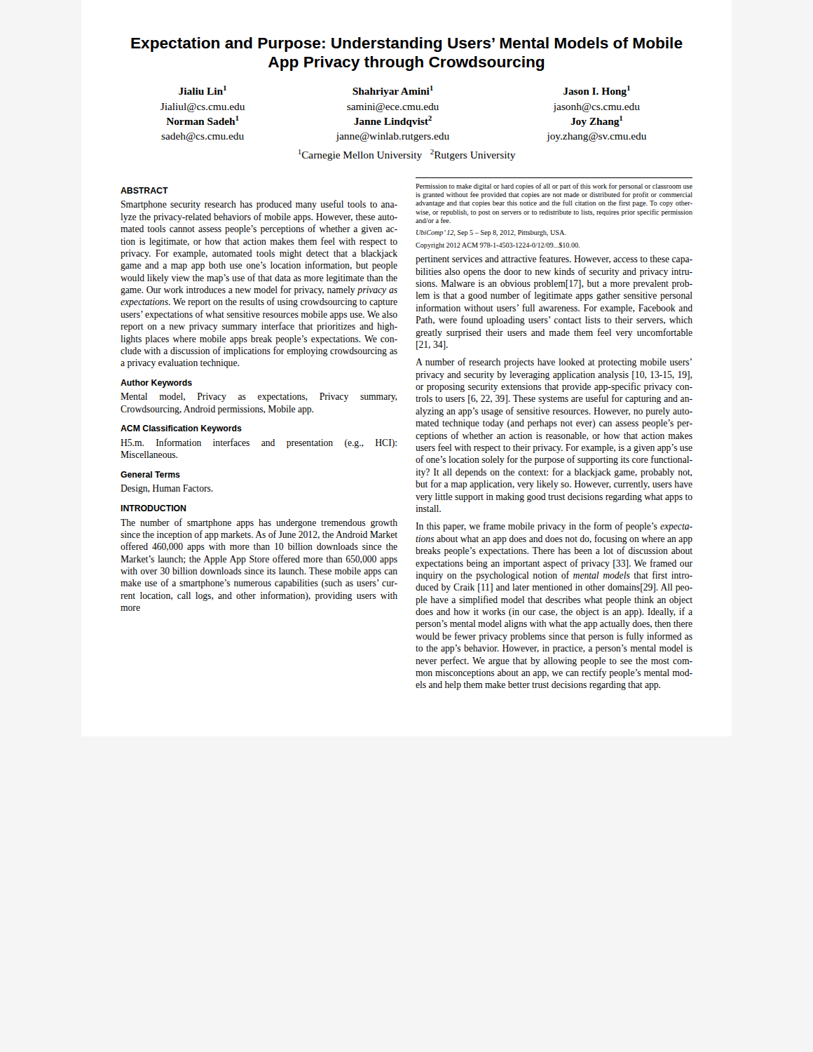Expectation and Purpose: Understanding Users’ Mental Models of Mobile App Privacy through Crowdsourcing
| Jialiu Lin 1 | Shahriyar Amini 1 | Jason I. Hong 1 |
| Jialiul@cs.cmu.edu | samini@ece.cmu.edu | jasonh@cs.cmu.edu |
| Norman Sadeh 1 | Janne Lindqvist 2 | Joy Zhang 1 |
| sadeh@cs.cmu.edu | janne@winlab.rutgers.edu | joy.zhang@sv.cmu.edu |
1Carnegie Mellon University 2Rutgers University
ABSTRACT
Smartphone security research has produced many useful tools to analyze the privacy-related behaviors of mobile apps. However, these automated tools cannot assess people’s perceptions of whether a given action is legitimate, or how that action makes them feel with respect to privacy. For example, automated tools might detect that a blackjack game and a map app both use one’s location information, but people would likely view the map’s use of that data as more legitimate than the game. Our work introduces a new model for privacy, namely privacy as expectations. We report on the results of using crowdsourcing to capture users’ expectations of what sensitive resources mobile apps use. We also report on a new privacy summary interface that prioritizes and highlights places where mobile apps break people’s expectations. We conclude with a discussion of implications for employing crowdsourcing as a privacy evaluation technique.
Author Keywords
Mental model, Privacy as expectations, Privacy summary, Crowdsourcing, Android permissions, Mobile app.
ACM Classification Keywords
H5.m. Information interfaces and presentation (e.g., HCI): Miscellaneous.
General Terms
Design, Human Factors.
Introduction
The number of smartphone apps has undergone tremendous growth since the inception of app markets. As of June 2012, the Android Market offered 460,000 apps with more than 10 billion downloads since the Market’s launch; the Apple App Store offered more than 650,000 apps with over 30 billion downloads since its launch. These mobile apps can make use of a smartphone’s numerous capabilities (such as users’ current location, call logs, and other information), providing users with more
Permission to make digital or hard copies of all or part of this work for personal or classroom use is granted without fee provided that copies are not made or distributed for profit or commercial advantage and that copies bear this notice and the full citation on the first page. To copy otherwise, or republish, to post on servers or to redistribute to lists, requires prior specific permission and/or a fee.
UbiComp’ 12, Sep 5 – Sep 8, 2012, Pittsburgh, USA.
Copyright 2012 ACM 978-1-4503-1224-0/12/09...$10.00.
pertinent services and attractive features. However, access to these capabilities also opens the door to new kinds of security and privacy intrusions. Malware is an obvious problem[17], but a more prevalent problem is that a good number of legitimate apps gather sensitive personal information without users’ full awareness. For example, Facebook and Path, were found uploading users’ contact lists to their servers, which greatly surprised their users and made them feel very uncomfortable [21, 34].
A number of research projects have looked at protecting mobile users’ privacy and security by leveraging application analysis [10, 13-15, 19], or proposing security extensions that provide app-specific privacy controls to users [6, 22, 39]. These systems are useful for capturing and analyzing an app’s usage of sensitive resources. However, no purely automated technique today (and perhaps not ever) can assess people’s perceptions of whether an action is reasonable, or how that action makes users feel with respect to their privacy. For example, is a given app’s use of one’s location solely for the purpose of supporting its core functionality? It all depends on the context: for a blackjack game, probably not, but for a map application, very likely so. However, currently, users have very little support in making good trust decisions regarding what apps to install.
In this paper, we frame mobile privacy in the form of people’s expectations about what an app does and does not do, focusing on where an app breaks people’s expectations. There has been a lot of discussion about expectations being an important aspect of privacy [33]. We framed our inquiry on the psychological notion of mental models that first introduced by Craik [11] and later mentioned in other domains[29]. All people have a simplified model that describes what people think an object does and how it works (in our case, the object is an app). Ideally, if a person’s mental model aligns with what the app actually does, then there would be fewer privacy problems since that person is fully informed as to the app’s behavior. However, in practice, a person’s mental model is never perfect. We argue that by allowing people to see the most common misconceptions about an app, we can rectify people’s mental models and help them make better trust decisions regarding that app.